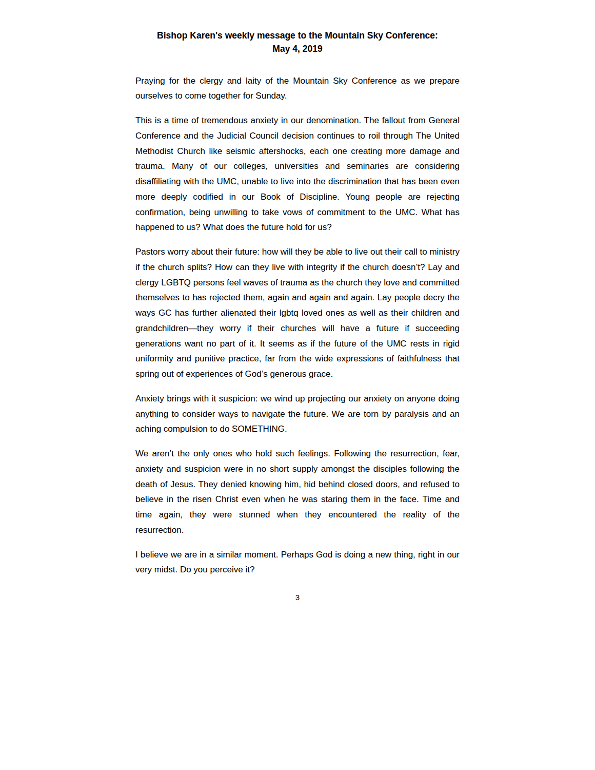Bishop Karen's weekly message to the Mountain Sky Conference:
May 4, 2019
Praying for the clergy and laity of the Mountain Sky Conference as we prepare ourselves to come together for Sunday.
This is a time of tremendous anxiety in our denomination. The fallout from General Conference and the Judicial Council decision continues to roil through The United Methodist Church like seismic aftershocks, each one creating more damage and trauma. Many of our colleges, universities and seminaries are considering disaffiliating with the UMC, unable to live into the discrimination that has been even more deeply codified in our Book of Discipline. Young people are rejecting confirmation, being unwilling to take vows of commitment to the UMC. What has happened to us? What does the future hold for us?
Pastors worry about their future: how will they be able to live out their call to ministry if the church splits? How can they live with integrity if the church doesn’t? Lay and clergy LGBTQ persons feel waves of trauma as the church they love and committed themselves to has rejected them, again and again and again. Lay people decry the ways GC has further alienated their lgbtq loved ones as well as their children and grandchildren—they worry if their churches will have a future if succeeding generations want no part of it. It seems as if the future of the UMC rests in rigid uniformity and punitive practice, far from the wide expressions of faithfulness that spring out of experiences of God’s generous grace.
Anxiety brings with it suspicion: we wind up projecting our anxiety on anyone doing anything to consider ways to navigate the future. We are torn by paralysis and an aching compulsion to do SOMETHING.
We aren’t the only ones who hold such feelings. Following the resurrection, fear, anxiety and suspicion were in no short supply amongst the disciples following the death of Jesus. They denied knowing him, hid behind closed doors, and refused to believe in the risen Christ even when he was staring them in the face. Time and time again, they were stunned when they encountered the reality of the resurrection.
I believe we are in a similar moment. Perhaps God is doing a new thing, right in our very midst. Do you perceive it?
3